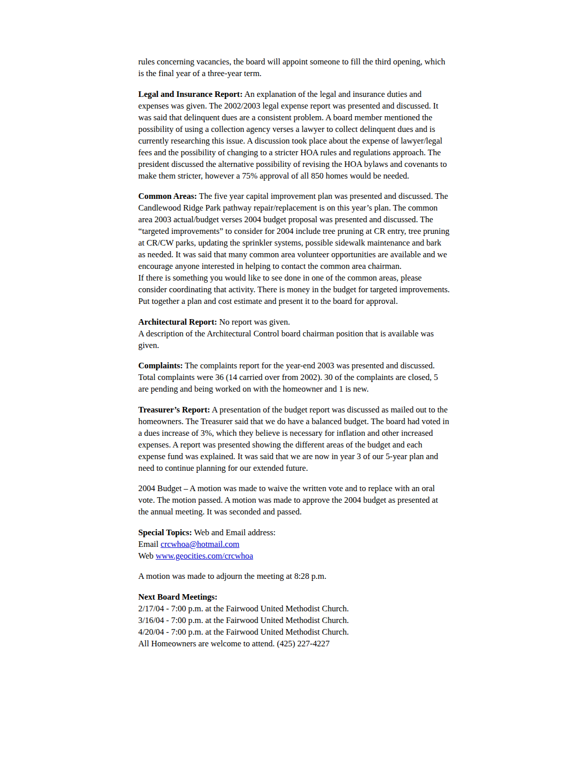rules concerning vacancies, the board will appoint someone to fill the third opening, which is the final year of a three-year term.
Legal and Insurance Report: An explanation of the legal and insurance duties and expenses was given. The 2002/2003 legal expense report was presented and discussed. It was said that delinquent dues are a consistent problem. A board member mentioned the possibility of using a collection agency verses a lawyer to collect delinquent dues and is currently researching this issue. A discussion took place about the expense of lawyer/legal fees and the possibility of changing to a stricter HOA rules and regulations approach. The president discussed the alternative possibility of revising the HOA bylaws and covenants to make them stricter, however a 75% approval of all 850 homes would be needed.
Common Areas: The five year capital improvement plan was presented and discussed. The Candlewood Ridge Park pathway repair/replacement is on this year’s plan. The common area 2003 actual/budget verses 2004 budget proposal was presented and discussed. The “targeted improvements” to consider for 2004 include tree pruning at CR entry, tree pruning at CR/CW parks, updating the sprinkler systems, possible sidewalk maintenance and bark as needed. It was said that many common area volunteer opportunities are available and we encourage anyone interested in helping to contact the common area chairman.
If there is something you would like to see done in one of the common areas, please consider coordinating that activity. There is money in the budget for targeted improvements. Put together a plan and cost estimate and present it to the board for approval.
Architectural Report: No report was given.
A description of the Architectural Control board chairman position that is available was given.
Complaints: The complaints report for the year-end 2003 was presented and discussed. Total complaints were 36 (14 carried over from 2002). 30 of the complaints are closed, 5 are pending and being worked on with the homeowner and 1 is new.
Treasurer’s Report: A presentation of the budget report was discussed as mailed out to the homeowners. The Treasurer said that we do have a balanced budget. The board had voted in a dues increase of 3%, which they believe is necessary for inflation and other increased expenses. A report was presented showing the different areas of the budget and each expense fund was explained. It was said that we are now in year 3 of our 5-year plan and need to continue planning for our extended future.
2004 Budget – A motion was made to waive the written vote and to replace with an oral vote. The motion passed. A motion was made to approve the 2004 budget as presented at the annual meeting. It was seconded and passed.
Special Topics: Web and Email address:
Email crcwhoa@hotmail.com
Web www.geocities.com/crcwhoa
A motion was made to adjourn the meeting at 8:28 p.m.
Next Board Meetings:
2/17/04 - 7:00 p.m. at the Fairwood United Methodist Church.
3/16/04 - 7:00 p.m. at the Fairwood United Methodist Church.
4/20/04 - 7:00 p.m. at the Fairwood United Methodist Church.
All Homeowners are welcome to attend. (425) 227-4227